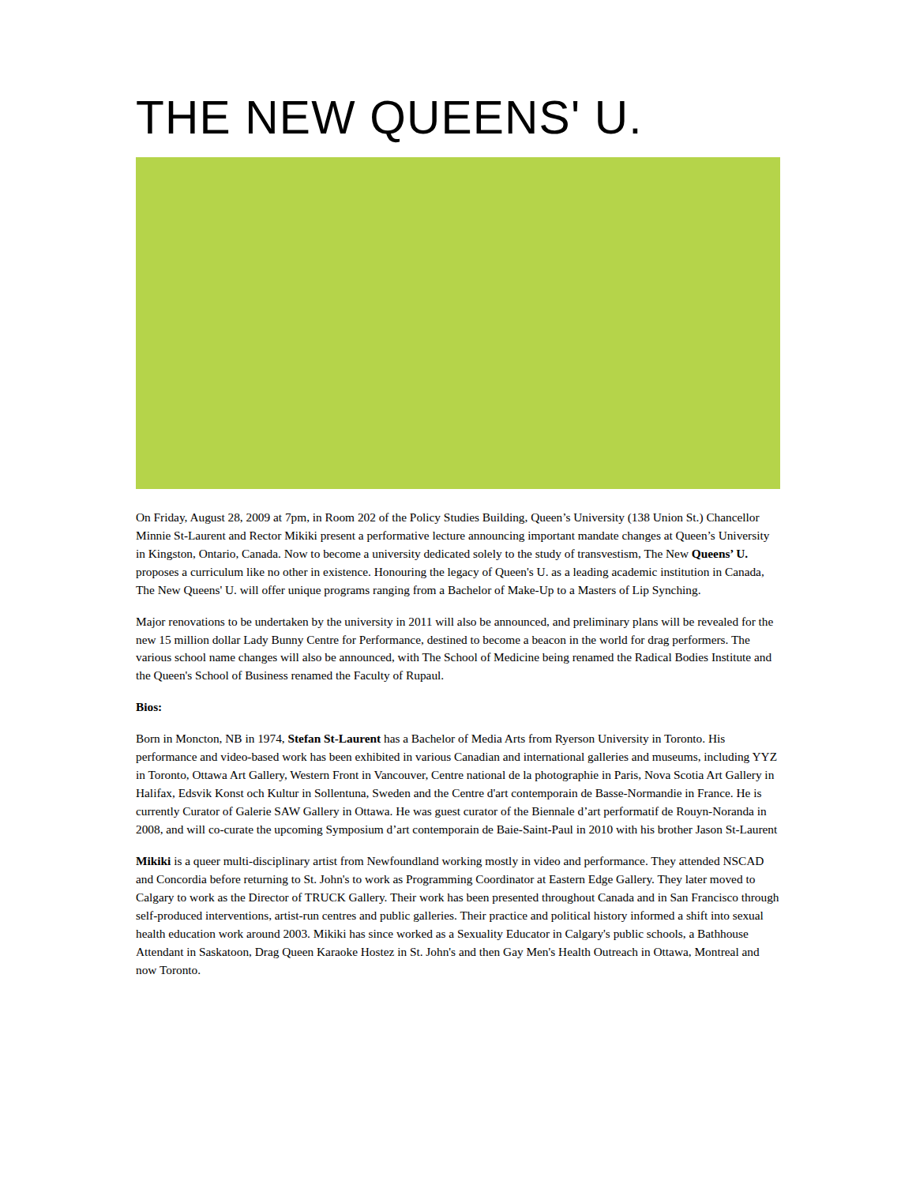THE NEW QUEENS' U.
On Friday, August 28, 2009 at 7pm, in Room 202 of the Policy Studies Building, Queen’s University (138 Union St.) Chancellor Minnie St-Laurent and Rector Mikiki present a performative lecture announcing important mandate changes at Queen’s University in Kingston, Ontario, Canada. Now to become a university dedicated solely to the study of transvestism, The New Queens’ U. proposes a curriculum like no other in existence. Honouring the legacy of Queen's U. as a leading academic institution in Canada, The New Queens' U. will offer unique programs ranging from a Bachelor of Make-Up to a Masters of Lip Synching.
Major renovations to be undertaken by the university in 2011 will also be announced, and preliminary plans will be revealed for the new 15 million dollar Lady Bunny Centre for Performance, destined to become a beacon in the world for drag performers. The various school name changes will also be announced, with The School of Medicine being renamed the Radical Bodies Institute and the Queen's School of Business renamed the Faculty of Rupaul.
Bios:
Born in Moncton, NB in 1974, Stefan St-Laurent has a Bachelor of Media Arts from Ryerson University in Toronto. His performance and video-based work has been exhibited in various Canadian and international galleries and museums, including YYZ in Toronto, Ottawa Art Gallery, Western Front in Vancouver, Centre national de la photographie in Paris, Nova Scotia Art Gallery in Halifax, Edsvik Konst och Kultur in Sollentuna, Sweden and the Centre d'art contemporain de Basse-Normandie in France. He is currently Curator of Galerie SAW Gallery in Ottawa. He was guest curator of the Biennale d’art performatif de Rouyn-Noranda in 2008, and will co-curate the upcoming Symposium d’art contemporain de Baie-Saint-Paul in 2010 with his brother Jason St-Laurent
Mikiki is a queer multi-disciplinary artist from Newfoundland working mostly in video and performance. They attended NSCAD and Concordia before returning to St. John's to work as Programming Coordinator at Eastern Edge Gallery. They later moved to Calgary to work as the Director of TRUCK Gallery. Their work has been presented throughout Canada and in San Francisco through self-produced interventions, artist-run centres and public galleries. Their practice and political history informed a shift into sexual health education work around 2003. Mikiki has since worked as a Sexuality Educator in Calgary's public schools, a Bathhouse Attendant in Saskatoon, Drag Queen Karaoke Hostez in St. John's and then Gay Men's Health Outreach in Ottawa, Montreal and now Toronto.